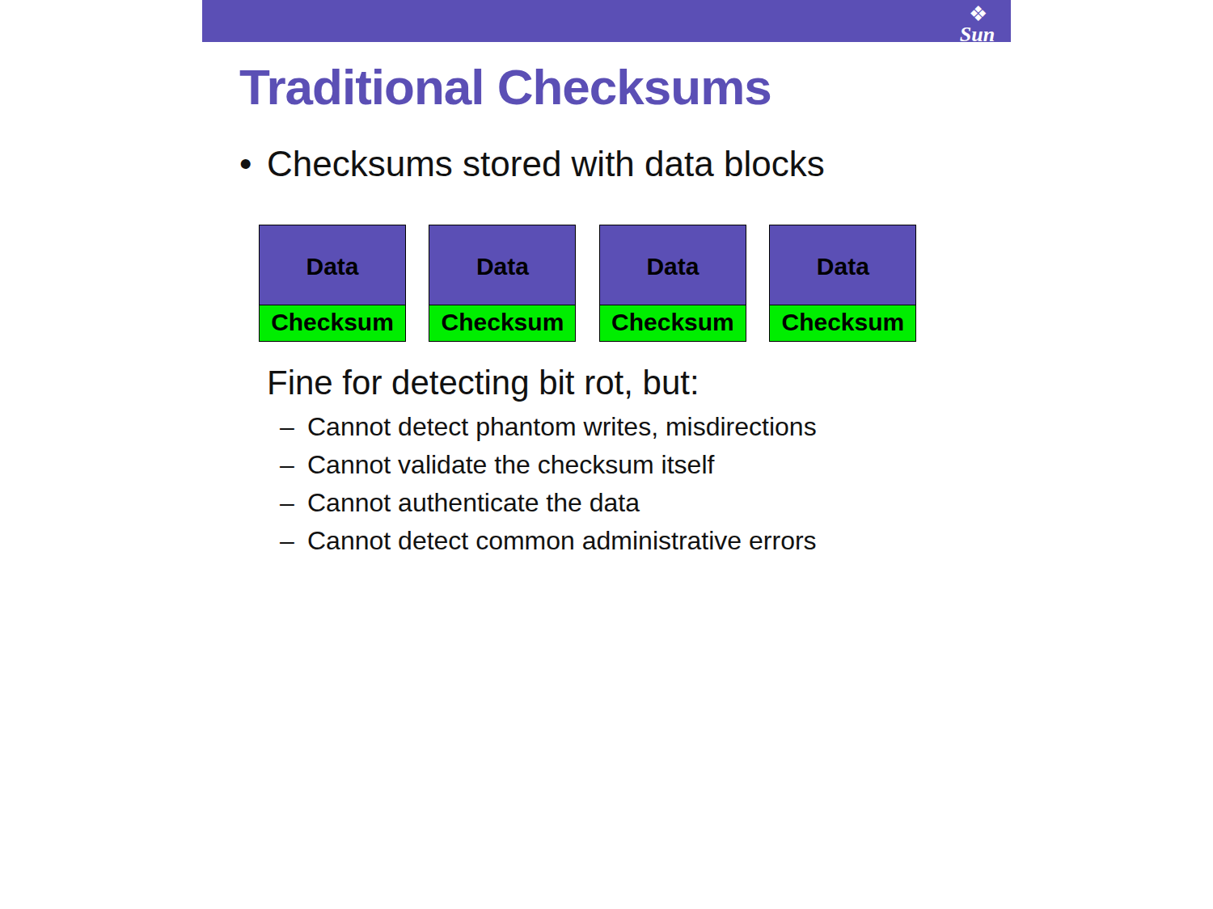❖
Sun
microsystems
Traditional Checksums
•Checksums stored with data blocks
Data
Checksum
Data
Checksum
Data
Checksum
Data
Checksum
Fine for detecting bit rot, but:
Cannot detect phantom writes, misdirections
Cannot validate the checksum itself
Cannot authenticate the data
Cannot detect common administrative errors